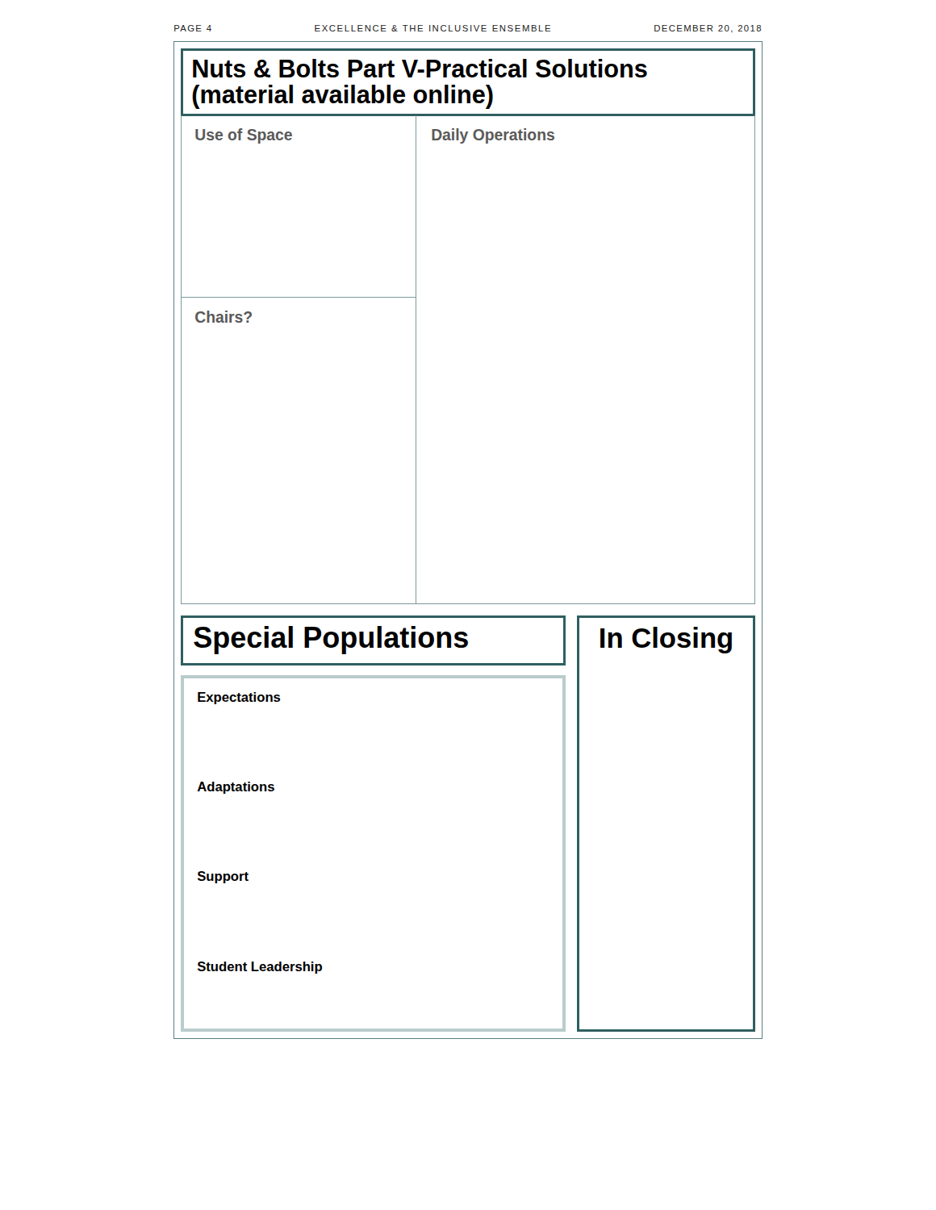PAGE 4 EXCELLENCE & THE INCLUSIVE ENSEMBLE DECEMBER 20, 2018
Nuts & Bolts Part V-Practical Solutions (material available online)
Use of Space
Chairs?
Daily Operations
Special Populations
Expectations
Adaptations
Support
Student Leadership
In Closing